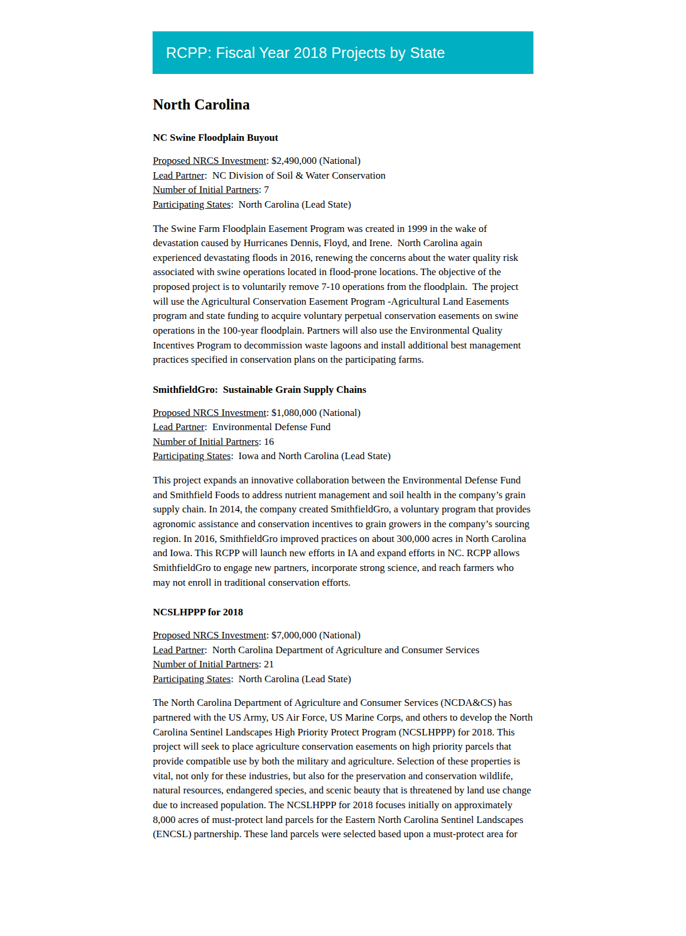RCPP: Fiscal Year 2018 Projects by State
North Carolina
NC Swine Floodplain Buyout
Proposed NRCS Investment: $2,490,000 (National)
Lead Partner: NC Division of Soil & Water Conservation
Number of Initial Partners: 7
Participating States: North Carolina (Lead State)
The Swine Farm Floodplain Easement Program was created in 1999 in the wake of devastation caused by Hurricanes Dennis, Floyd, and Irene. North Carolina again experienced devastating floods in 2016, renewing the concerns about the water quality risk associated with swine operations located in flood-prone locations. The objective of the proposed project is to voluntarily remove 7-10 operations from the floodplain. The project will use the Agricultural Conservation Easement Program -Agricultural Land Easements program and state funding to acquire voluntary perpetual conservation easements on swine operations in the 100-year floodplain. Partners will also use the Environmental Quality Incentives Program to decommission waste lagoons and install additional best management practices specified in conservation plans on the participating farms.
SmithfieldGro: Sustainable Grain Supply Chains
Proposed NRCS Investment: $1,080,000 (National)
Lead Partner: Environmental Defense Fund
Number of Initial Partners: 16
Participating States: Iowa and North Carolina (Lead State)
This project expands an innovative collaboration between the Environmental Defense Fund and Smithfield Foods to address nutrient management and soil health in the company’s grain supply chain. In 2014, the company created SmithfieldGro, a voluntary program that provides agronomic assistance and conservation incentives to grain growers in the company’s sourcing region. In 2016, SmithfieldGro improved practices on about 300,000 acres in North Carolina and Iowa. This RCPP will launch new efforts in IA and expand efforts in NC. RCPP allows SmithfieldGro to engage new partners, incorporate strong science, and reach farmers who may not enroll in traditional conservation efforts.
NCSLHPPP for 2018
Proposed NRCS Investment: $7,000,000 (National)
Lead Partner: North Carolina Department of Agriculture and Consumer Services
Number of Initial Partners: 21
Participating States: North Carolina (Lead State)
The North Carolina Department of Agriculture and Consumer Services (NCDA&CS) has partnered with the US Army, US Air Force, US Marine Corps, and others to develop the North Carolina Sentinel Landscapes High Priority Protect Program (NCSLHPPP) for 2018. This project will seek to place agriculture conservation easements on high priority parcels that provide compatible use by both the military and agriculture. Selection of these properties is vital, not only for these industries, but also for the preservation and conservation wildlife, natural resources, endangered species, and scenic beauty that is threatened by land use change due to increased population. The NCSLHPPP for 2018 focuses initially on approximately 8,000 acres of must-protect land parcels for the Eastern North Carolina Sentinel Landscapes (ENCSL) partnership. These land parcels were selected based upon a must-protect area for